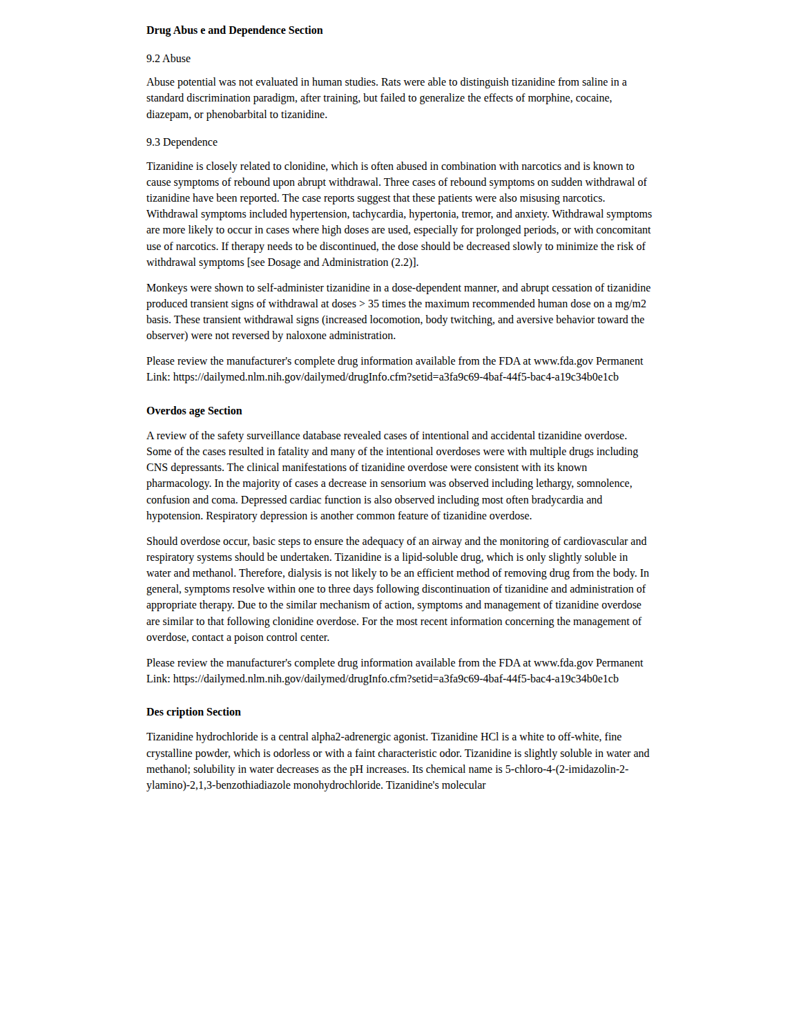Drug Abus e and Dependence Section
9.2 Abuse
Abuse potential was not evaluated in human studies. Rats were able to distinguish tizanidine from saline in a standard discrimination paradigm, after training, but failed to generalize the effects of morphine, cocaine, diazepam, or phenobarbital to tizanidine.
9.3 Dependence
Tizanidine is closely related to clonidine, which is often abused in combination with narcotics and is known to cause symptoms of rebound upon abrupt withdrawal. Three cases of rebound symptoms on sudden withdrawal of tizanidine have been reported. The case reports suggest that these patients were also misusing narcotics. Withdrawal symptoms included hypertension, tachycardia, hypertonia, tremor, and anxiety. Withdrawal symptoms are more likely to occur in cases where high doses are used, especially for prolonged periods, or with concomitant use of narcotics. If therapy needs to be discontinued, the dose should be decreased slowly to minimize the risk of withdrawal symptoms [see Dosage and Administration (2.2)].
Monkeys were shown to self-administer tizanidine in a dose-dependent manner, and abrupt cessation of tizanidine produced transient signs of withdrawal at doses > 35 times the maximum recommended human dose on a mg/m2 basis. These transient withdrawal signs (increased locomotion, body twitching, and aversive behavior toward the observer) were not reversed by naloxone administration.
Please review the manufacturer's complete drug information available from the FDA at www.fda.gov Permanent Link: https://dailymed.nlm.nih.gov/dailymed/drugInfo.cfm?setid=a3fa9c69-4baf-44f5-bac4-a19c34b0e1cb
Overdos age Section
A review of the safety surveillance database revealed cases of intentional and accidental tizanidine overdose. Some of the cases resulted in fatality and many of the intentional overdoses were with multiple drugs including CNS depressants. The clinical manifestations of tizanidine overdose were consistent with its known pharmacology. In the majority of cases a decrease in sensorium was observed including lethargy, somnolence, confusion and coma. Depressed cardiac function is also observed including most often bradycardia and hypotension. Respiratory depression is another common feature of tizanidine overdose.
Should overdose occur, basic steps to ensure the adequacy of an airway and the monitoring of cardiovascular and respiratory systems should be undertaken. Tizanidine is a lipid-soluble drug, which is only slightly soluble in water and methanol. Therefore, dialysis is not likely to be an efficient method of removing drug from the body. In general, symptoms resolve within one to three days following discontinuation of tizanidine and administration of appropriate therapy. Due to the similar mechanism of action, symptoms and management of tizanidine overdose are similar to that following clonidine overdose. For the most recent information concerning the management of overdose, contact a poison control center.
Please review the manufacturer's complete drug information available from the FDA at www.fda.gov Permanent Link: https://dailymed.nlm.nih.gov/dailymed/drugInfo.cfm?setid=a3fa9c69-4baf-44f5-bac4-a19c34b0e1cb
Des cription Section
Tizanidine hydrochloride is a central alpha2-adrenergic agonist. Tizanidine HCl is a white to off-white, fine crystalline powder, which is odorless or with a faint characteristic odor. Tizanidine is slightly soluble in water and methanol; solubility in water decreases as the pH increases. Its chemical name is 5-chloro-4-(2-imidazolin-2-ylamino)-2,1,3-benzothiadiazole monohydrochloride. Tizanidine's molecular